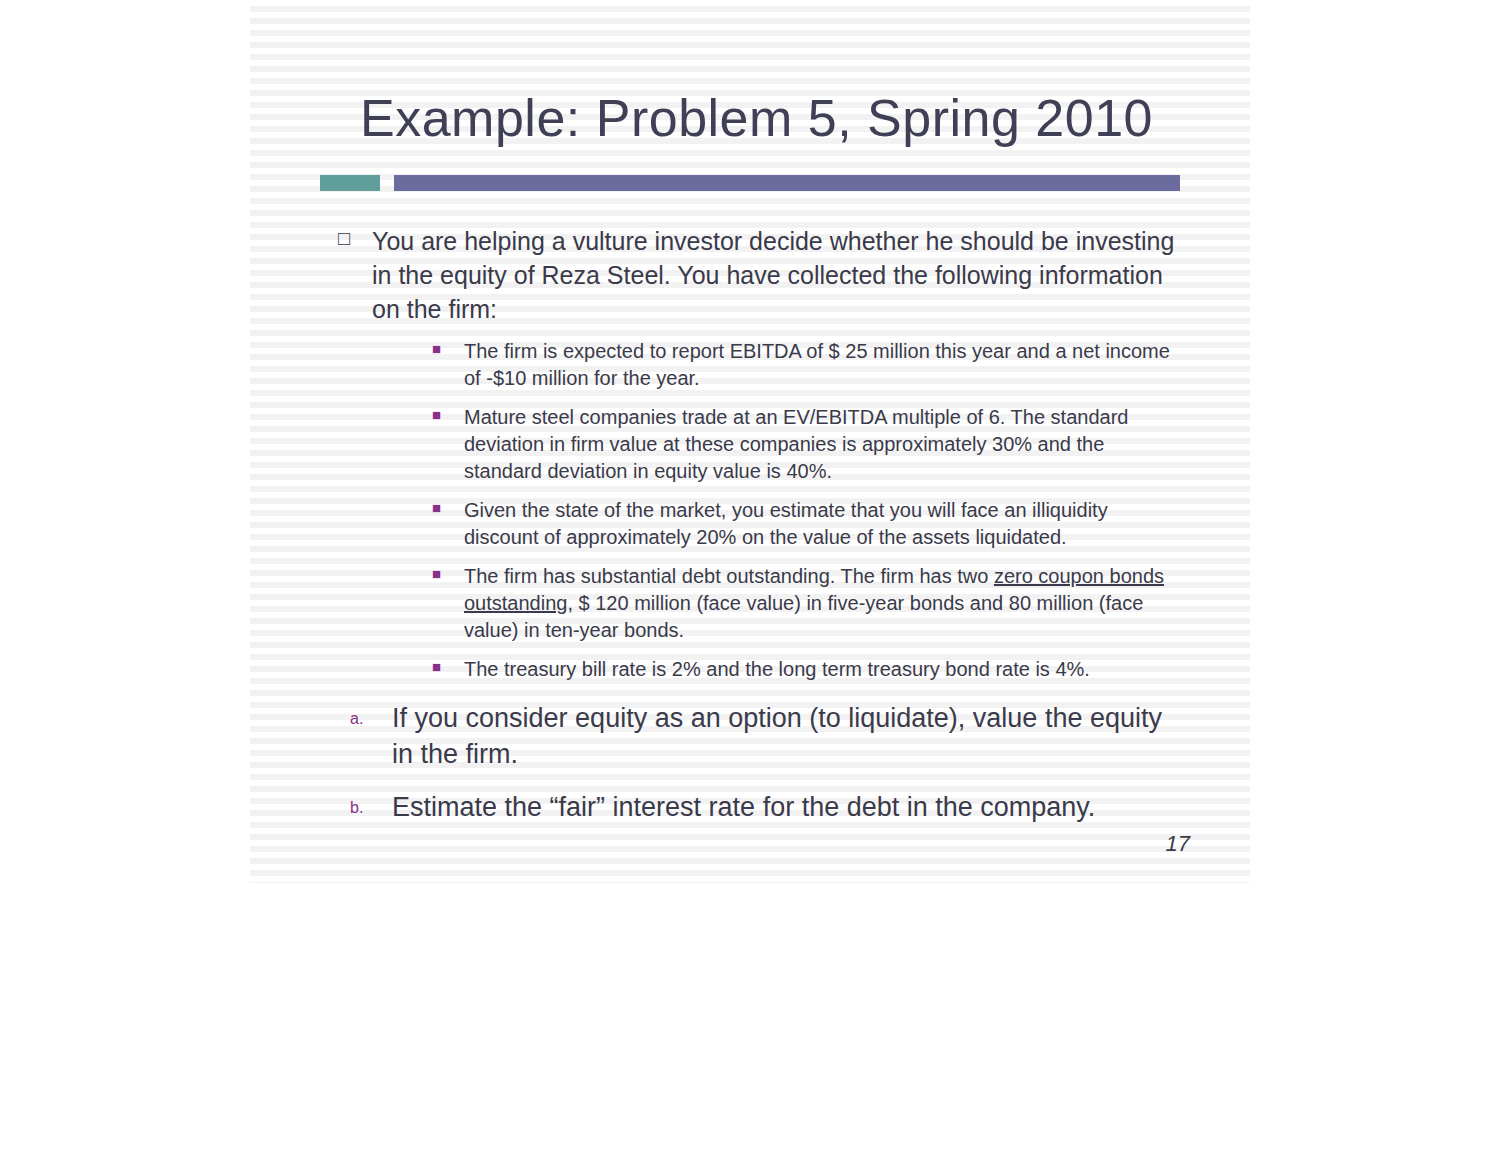Example: Problem 5, Spring 2010
You are helping a vulture investor decide whether he should be investing in the equity of Reza Steel. You have collected the following information on the firm:
The firm is expected to report EBITDA of $ 25 million this year and a net income of -$10 million for the year.
Mature steel companies trade at an EV/EBITDA multiple of 6. The standard deviation in firm value at these companies is approximately 30% and the standard deviation in equity value is 40%.
Given the state of the market, you estimate that you will face an illiquidity discount of approximately 20% on the value of the assets liquidated.
The firm has substantial debt outstanding. The firm has two zero coupon bonds outstanding, $ 120 million (face value) in five-year bonds and 80 million (face value) in ten-year bonds.
The treasury bill rate is 2% and the long term treasury bond rate is 4%.
If you consider equity as an option (to liquidate), value the equity in the firm.
Estimate the “fair” interest rate for the debt in the company.
17